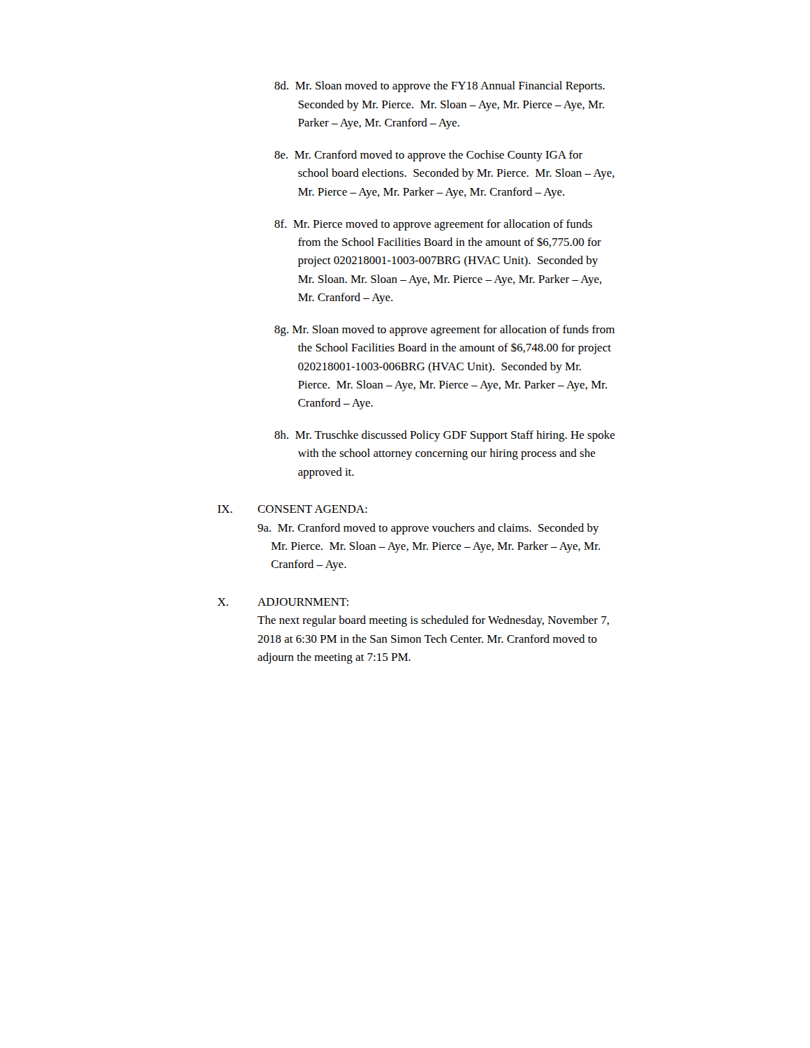8d. Mr. Sloan moved to approve the FY18 Annual Financial Reports. Seconded by Mr. Pierce. Mr. Sloan – Aye, Mr. Pierce – Aye, Mr. Parker – Aye, Mr. Cranford – Aye.
8e. Mr. Cranford moved to approve the Cochise County IGA for school board elections. Seconded by Mr. Pierce. Mr. Sloan – Aye, Mr. Pierce – Aye, Mr. Parker – Aye, Mr. Cranford – Aye.
8f. Mr. Pierce moved to approve agreement for allocation of funds from the School Facilities Board in the amount of $6,775.00 for project 020218001-1003-007BRG (HVAC Unit). Seconded by Mr. Sloan. Mr. Sloan – Aye, Mr. Pierce – Aye, Mr. Parker – Aye, Mr. Cranford – Aye.
8g. Mr. Sloan moved to approve agreement for allocation of funds from the School Facilities Board in the amount of $6,748.00 for project 020218001-1003-006BRG (HVAC Unit). Seconded by Mr. Pierce. Mr. Sloan – Aye, Mr. Pierce – Aye, Mr. Parker – Aye, Mr. Cranford – Aye.
8h. Mr. Truschke discussed Policy GDF Support Staff hiring. He spoke with the school attorney concerning our hiring process and she approved it.
IX.
CONSENT AGENDA:
9a. Mr. Cranford moved to approve vouchers and claims. Seconded by Mr. Pierce. Mr. Sloan – Aye, Mr. Pierce – Aye, Mr. Parker – Aye, Mr. Cranford – Aye.
X.
ADJOURNMENT:
The next regular board meeting is scheduled for Wednesday, November 7, 2018 at 6:30 PM in the San Simon Tech Center. Mr. Cranford moved to adjourn the meeting at 7:15 PM.